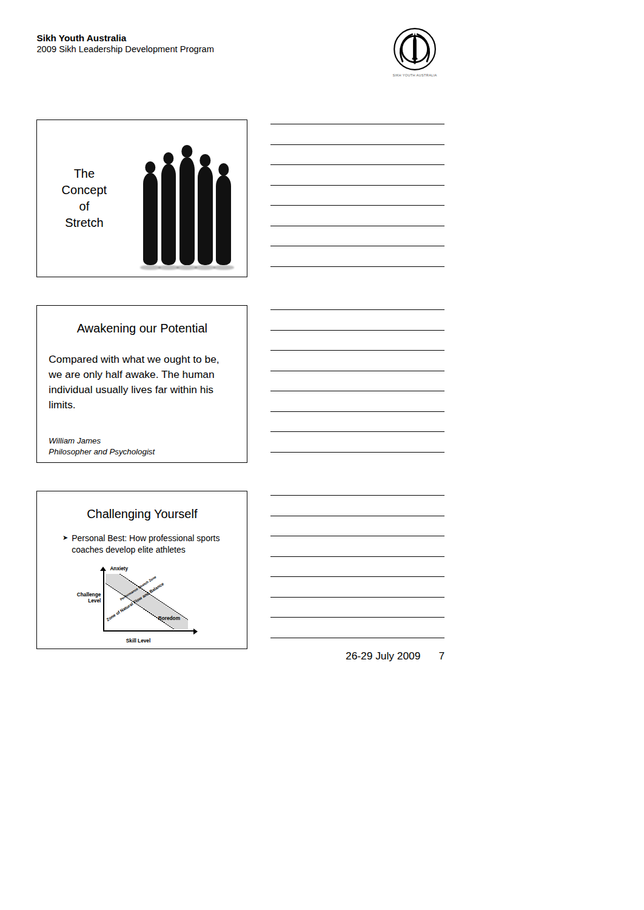Sikh Youth Australia
2009 Sikh Leadership Development Program
SIKH YOUTH AUSTRALIA
The
Concept
of
Stretch
Awakening our Potential
Compared with what we ought to be, we are only half awake. The human individual usually lives far within his limits.
William James
Philosopher and Psychologist
Challenging Yourself
Personal Best: How professional sports coaches develop elite athletes
Performance Stretch Zone
Zone of Natural Flow and Balance
Anxiety
Boredom
Challenge
Level
Skill Level
26-29 July 2009
7